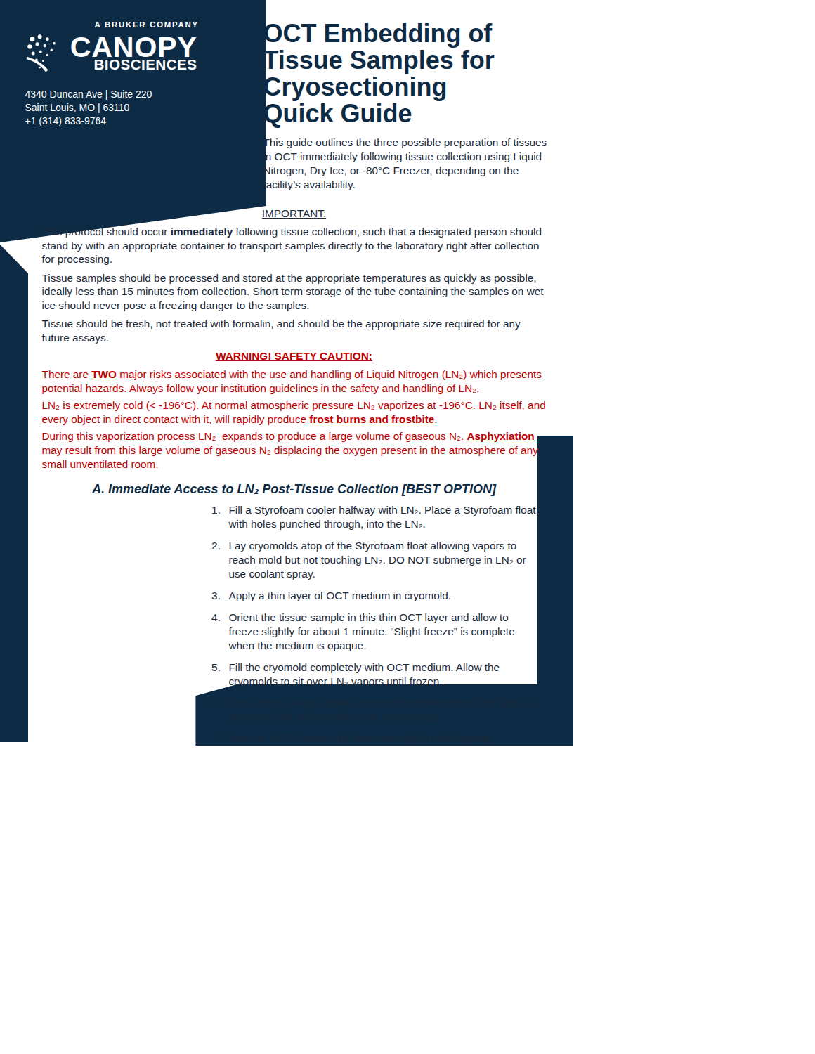A BRUKER COMPANY
CANOPY BIOSCIENCES
4340 Duncan Ave | Suite 220
Saint Louis, MO | 63110
+1 (314) 833-9764
OCT Embedding of Tissue Samples for Cryosectioning
Quick Guide
This guide outlines the three possible preparation of tissues in OCT immediately following tissue collection using Liquid Nitrogen, Dry Ice, or -80°C Freezer, depending on the facility’s availability.
IMPORTANT:
This protocol should occur immediately following tissue collection, such that a designated person should stand by with an appropriate container to transport samples directly to the laboratory right after collection for processing.
Tissue samples should be processed and stored at the appropriate temperatures as quickly as possible, ideally less than 15 minutes from collection. Short term storage of the tube containing the samples on wet ice should never pose a freezing danger to the samples.
Tissue should be fresh, not treated with formalin, and should be the appropriate size required for any future assays.
WARNING! SAFETY CAUTION:
There are TWO major risks associated with the use and handling of Liquid Nitrogen (LN₂) which presents potential hazards. Always follow your institution guidelines in the safety and handling of LN₂.
LN₂ is extremely cold (< -196°C). At normal atmospheric pressure LN₂ vaporizes at -196°C. LN₂ itself, and every object in direct contact with it, will rapidly produce frost burns and frostbite.
During this vaporization process LN₂ expands to produce a large volume of gaseous N₂. Asphyxiation may result from this large volume of gaseous N₂ displacing the oxygen present in the atmosphere of any small unventilated room.
A. Immediate Access to LN₂ Post-Tissue Collection [BEST OPTION]
Fill a Styrofoam cooler halfway with LN₂. Place a Styrofoam float, with holes punched through, into the LN₂.
Lay cryomolds atop of the Styrofoam float allowing vapors to reach mold but not touching LN₂. DO NOT submerge in LN₂ or use coolant spray.
Apply a thin layer of OCT medium in cryomold.
Orient the tissue sample in this thin OCT layer and allow to freeze slightly for about 1 minute. “Slight freeze” is complete when the medium is opaque.
Fill the cryomold completely with OCT medium. Allow the cryomolds to sit over LN₂ vapors until frozen.
Once frozen, wrap labeled cryomold containing the OCT block in aluminum foil and transfer to an airtight bag.
Store in -80°C freezer (at least overnight) until shipping.
V1.0_Updated Jun 2021
UG-CBC-076